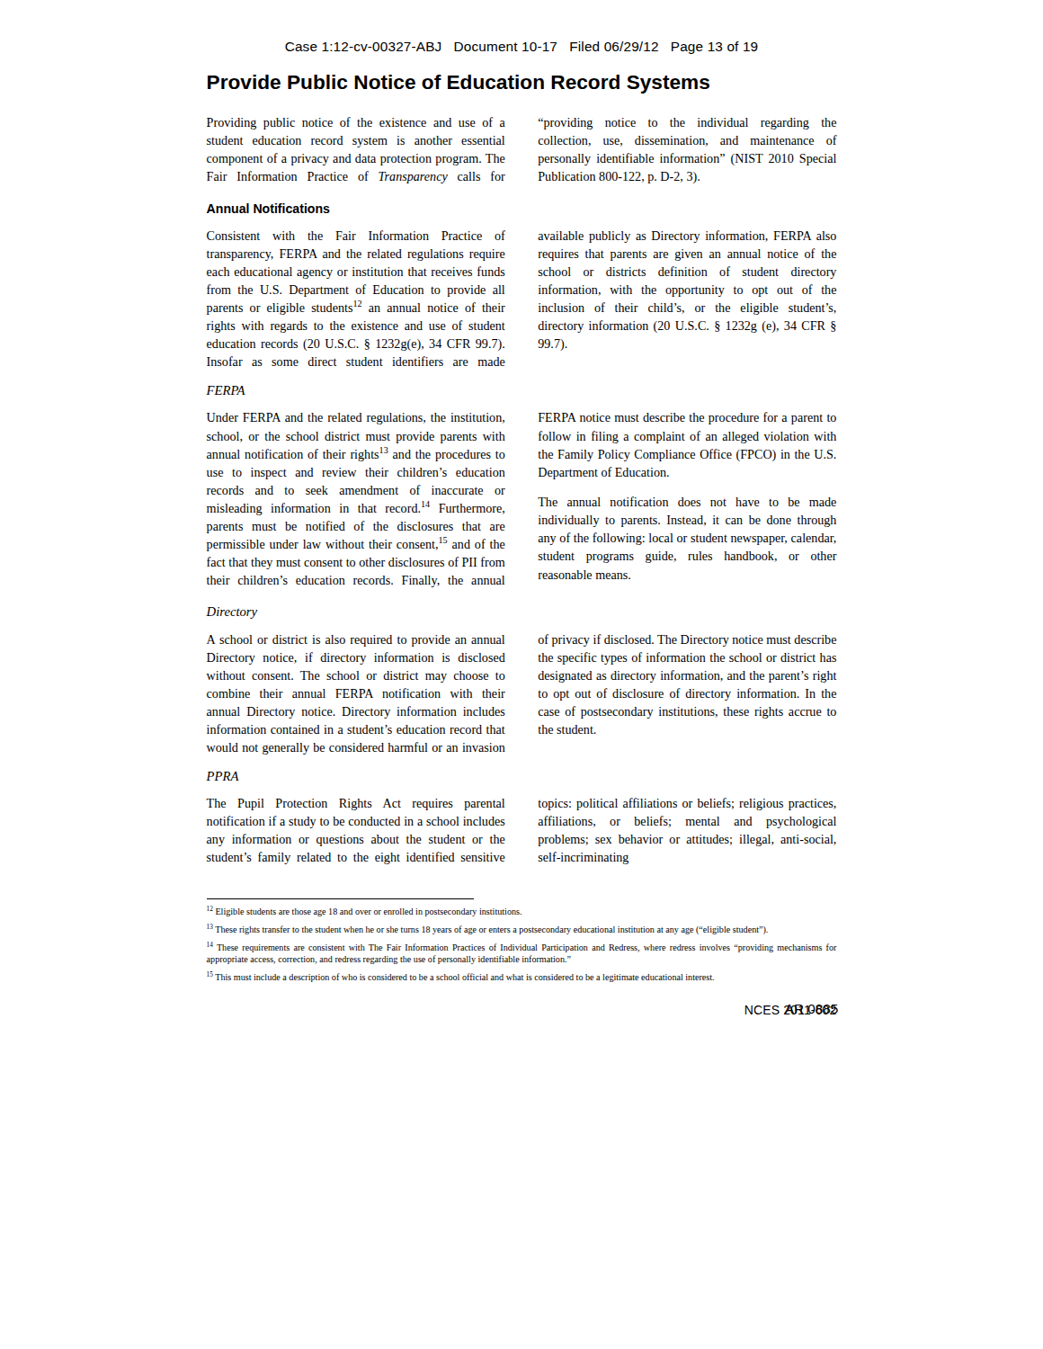Case 1:12-cv-00327-ABJ Document 10-17 Filed 06/29/12 Page 13 of 19
Provide Public Notice of Education Record Systems
Providing public notice of the existence and use of a student education record system is another essential component of a privacy and data protection program. The Fair Information Practice of Transparency calls for “providing notice to the individual regarding the collection, use, dissemination, and maintenance of personally identifiable information” (NIST 2010 Special Publication 800-122, p. D-2, 3).
Annual Notifications
Consistent with the Fair Information Practice of transparency, FERPA and the related regulations require each educational agency or institution that receives funds from the U.S. Department of Education to provide all parents or eligible students12 an annual notice of their rights with regards to the existence and use of student education records (20 U.S.C. § 1232g(e), 34 CFR 99.7). Insofar as some direct student identifiers are made available publicly as Directory information, FERPA also requires that parents are given an annual notice of the school or districts definition of student directory information, with the opportunity to opt out of the inclusion of their child’s, or the eligible student’s, directory information (20 U.S.C. § 1232g (e), 34 CFR § 99.7).
FERPA
Under FERPA and the related regulations, the institution, school, or the school district must provide parents with annual notification of their rights13 and the procedures to use to inspect and review their children’s education records and to seek amendment of inaccurate or misleading information in that record.14 Furthermore, parents must be notified of the disclosures that are permissible under law without their consent,15 and of the fact that they must consent to other disclosures of PII from their children’s education records. Finally, the annual FERPA notice must describe the procedure for a parent to follow in filing a complaint of an alleged violation with the Family Policy Compliance Office (FPCO) in the U.S. Department of Education.
The annual notification does not have to be made individually to parents. Instead, it can be done through any of the following: local or student newspaper, calendar, student programs guide, rules handbook, or other reasonable means.
Directory
A school or district is also required to provide an annual Directory notice, if directory information is disclosed without consent. The school or district may choose to combine their annual FERPA notification with their annual Directory notice. Directory information includes information contained in a student’s education record that would not generally be considered harmful or an invasion of privacy if disclosed. The Directory notice must describe the specific types of information the school or district has designated as directory information, and the parent’s right to opt out of disclosure of directory information. In the case of postsecondary institutions, these rights accrue to the student.
PPRA
The Pupil Protection Rights Act requires parental notification if a study to be conducted in a school includes any information or questions about the student or the student’s family related to the eight identified sensitive topics: political affiliations or beliefs; religious practices, affiliations, or beliefs; mental and psychological problems; sex behavior or attitudes; illegal, anti-social, self-incriminating
12 Eligible students are those age 18 and over or enrolled in postsecondary institutions.
13 These rights transfer to the student when he or she turns 18 years of age or enters a postsecondary educational institution at any age (“eligible student”).
14 These requirements are consistent with The Fair Information Practices of Individual Participation and Redress, where redress involves “providing mechanisms for appropriate access, correction, and redress regarding the use of personally identifiable information.”
15 This must include a description of who is considered to be a school official and what is considered to be a legitimate educational interest.
NCES 2011-602 AR 0885